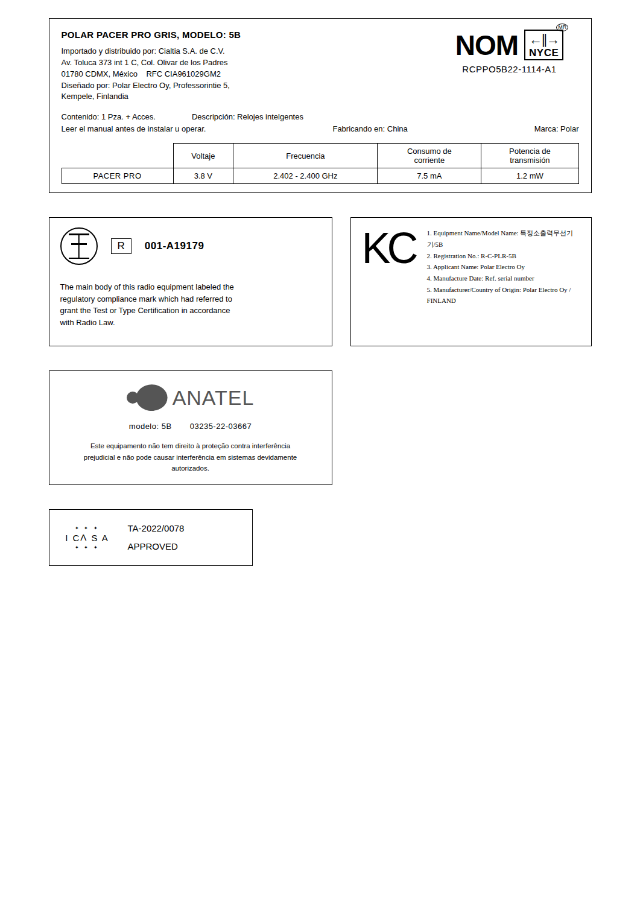POLAR PACER PRO GRIS, MODELO: 5B
Importado y distribuido por: Cialtia S.A. de C.V.
Av. Toluca 373 int 1 C, Col. Olivar de los Padres
01780 CDMX, México RFC CIA961029GM2
Diseñado por: Polar Electro Oy, Professorintie 5,
Kempele, Finlandia
NOM MR ←∥→ NYCE
RCPPO5B22-1114-A1
Contenido: 1 Pza. + Acces. Descripción: Relojes intelgentes
Leer el manual antes de instalar u operar. Fabricando en: China Marca: Polar
| | Voltaje | Frecuencia | Consumo de corriente | Potencia de transmisión |
| --- | --- | --- | --- | --- |
| PACER PRO | 3.8 V | 2.402 - 2.400 GHz | 7.5 mA | 1.2 mW |
R
001-A19179
The main body of this radio equipment labeled the regulatory compliance mark which had referred to grant the Test or Type Certification in accordance with Radio Law.
KC
1. Equipment Name/Model Name: 특정소출력무선기기/5B
2. Registration No.: R-C-PLR-5B
3. Applicant Name: Polar Electro Oy
4. Manufacture Date: Ref. serial number
5. Manufacturer/Country of Origin: Polar Electro Oy / FINLAND
ANATEL
modelo: 5B 03235-22-03667
Este equipamento não tem direito à proteção contra interferência prejudicial e não pode causar interferência em sistemas devidamente autorizados.
✦ ✦ ✦ I CΛ S A ✦ ✦ ✦
TA-2022/0078
APPROVED